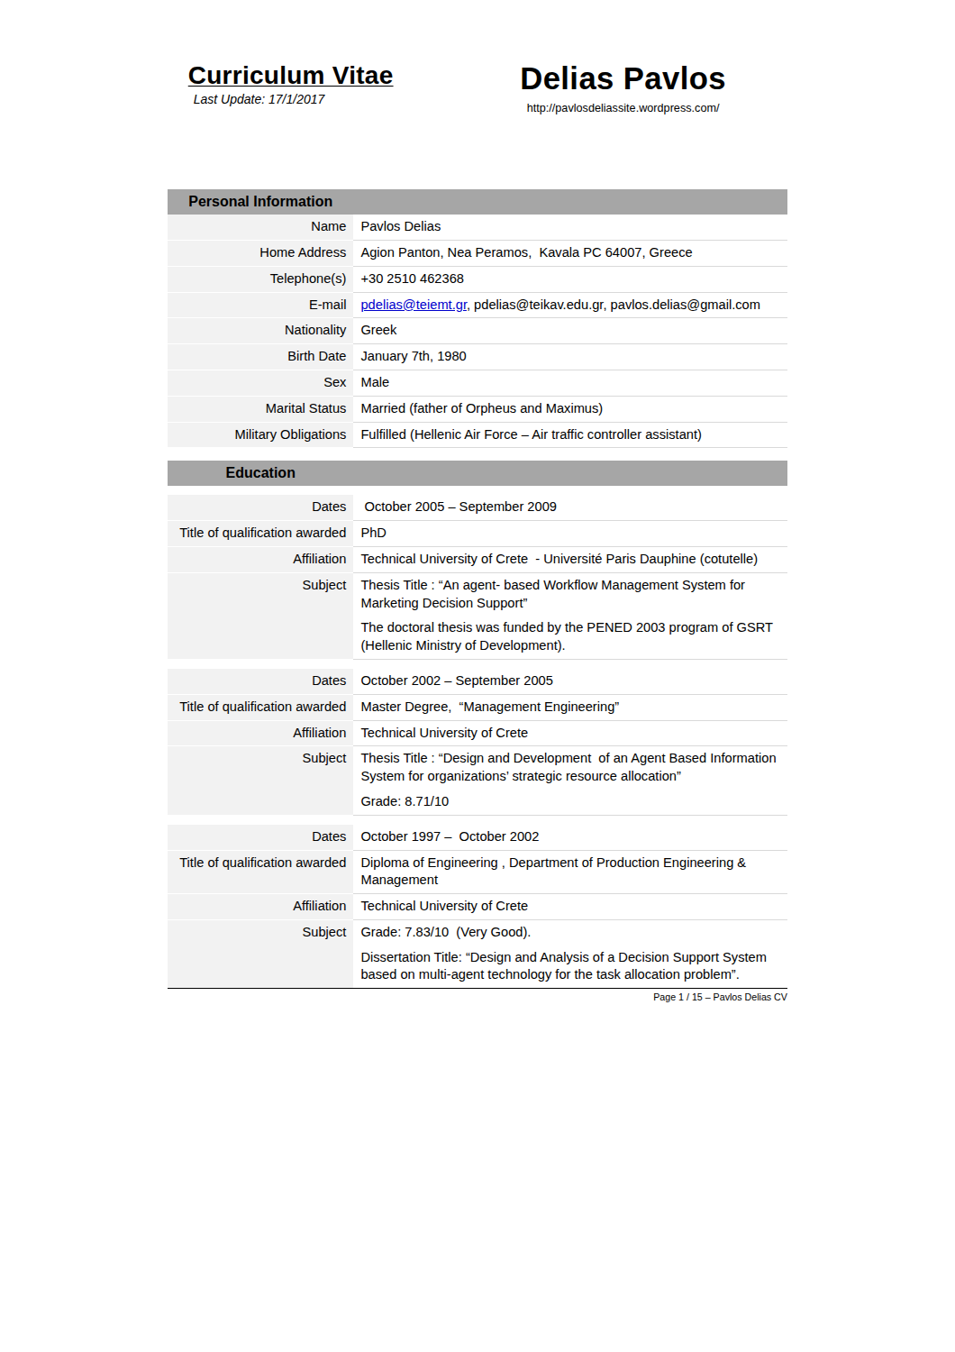Curriculum Vitae
Last Update: 17/1/2017
Delias Pavlos
http://pavlosdeliassite.wordpress.com/
| Personal Information | |
| Name | Pavlos Delias |
| Home Address | Agion Panton, Nea Peramos, Kavala PC 64007, Greece |
| Telephone(s) | +30 2510 462368 |
| E-mail | pdelias@teiemt.gr , pdelias@teikav.edu.gr, pavlos.delias@gmail.com |
| Nationality | Greek |
| Birth Date | January 7th, 1980 |
| Sex | Male |
| Marital Status | Married (father of Orpheus and Maximus) |
| Military Obligations | Fulfilled (Hellenic Air Force – Air traffic controller assistant) |
| Education | |
| Dates | October 2005 – September 2009 |
| Title of qualification awarded | PhD |
| Affiliation | Technical University of Crete - Université Paris Dauphine (cotutelle) |
| Subject | Thesis Title : “An agent- based Workflow Management System for Marketing Decision Support” The doctoral thesis was funded by the PENED 2003 program of GSRT (Hellenic Ministry of Development). |
| Dates | October 2002 – September 2005 |
| Title of qualification awarded | Master Degree, “Management Engineering” |
| Affiliation | Technical University of Crete |
| Subject | Thesis Title : “Design and Development of an Agent Based Information System for organizations’ strategic resource allocation” Grade: 8.71/10 |
| Dates | October 1997 – October 2002 |
| Title of qualification awarded | Diploma of Engineering , Department of Production Engineering & Management |
| Affiliation | Technical University of Crete |
| Subject | Grade: 7.83/10 (Very Good). Dissertation Title: “Design and Analysis of a Decision Support System based on multi-agent technology for the task allocation problem”. |
Page 1 / 15 – Pavlos Delias CV